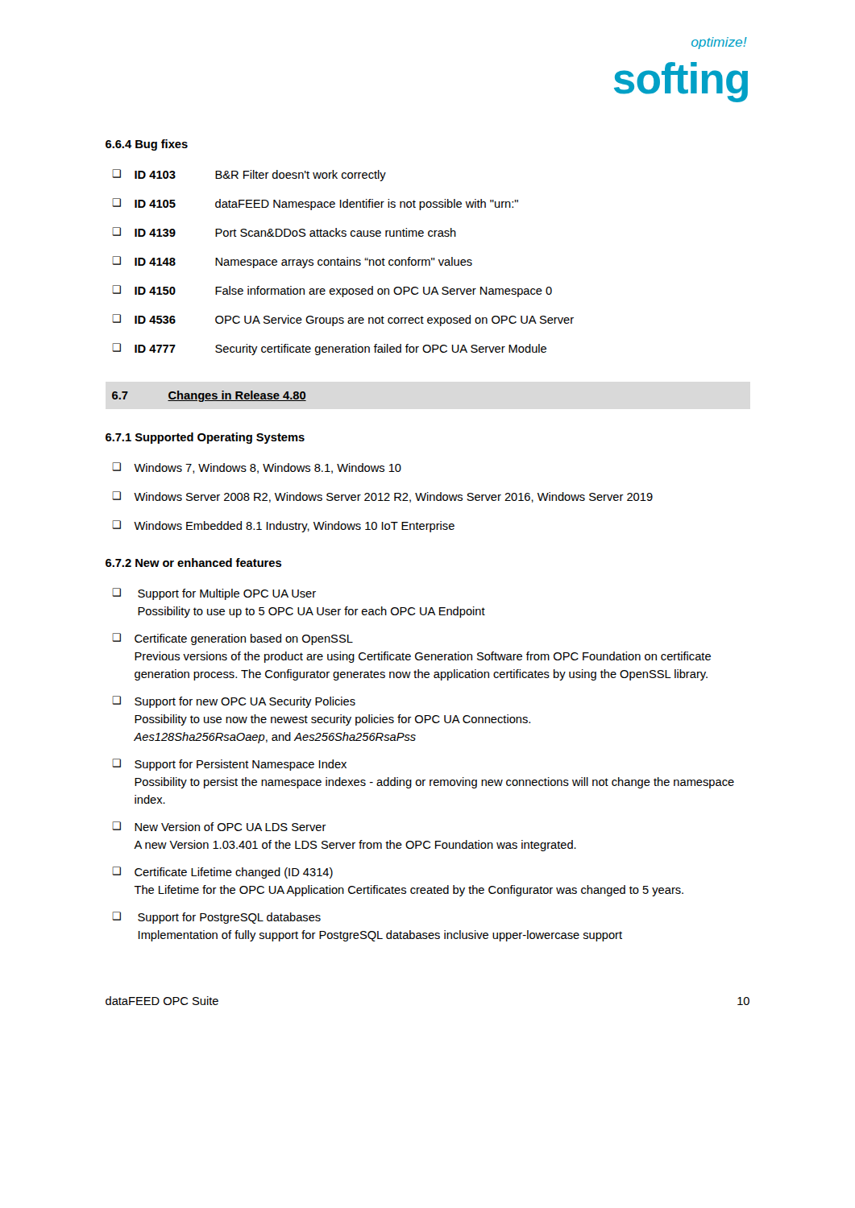optimize! soft ing
6.6.4 Bug fixes
ID 4103 B&R Filter doesn't work correctly
ID 4105dataFEED Namespace Identifier is not possible with "urn:"
ID 4139 Port Scan&DDoS attacks cause runtime crash
ID 4148 Namespace arrays contains “not conform" values
ID 4150 False information are exposed on OPC UA Server Namespace 0
ID 4536 OPC UA Service Groups are not correct exposed on OPC UA Server
ID 4777 Security certificate generation failed for OPC UA Server Module
6.7 Changes in Release 4.80
6.7.1 Supported Operating Systems
Windows 7, Windows 8, Windows 8.1, Windows 10
Windows Server 2008 R2, Windows Server 2012 R2, Windows Server 2016, Windows Server 2019
Windows Embedded 8.1 Industry, Windows 10 IoT Enterprise
6.7.2 New or enhanced features
Support for Multiple OPC UA User Possibility to use up to 5 OPC UA User for each OPC UA Endpoint
Certificate generation based on OpenSSL Previous versions of the product are using Certificate Generation Software from OPC Foundation on certificate generation process. The Configurator generates now the application certificates by using the OpenSSL library.
Support for new OPC UA Security Policies Possibility to use now the newest security policies for OPC UA Connections.
Aes128Sha256RsaOaep, and Aes256Sha256RsaPss
Support for Persistent Namespace Index Possibility to persist the namespace indexes - adding or removing new connections will not change the namespace index.
New Version of OPC UA LDS Server A new Version 1.03.401 of the LDS Server from the OPC Foundation was integrated.
Certificate Lifetime changed (ID 4314) The Lifetime for the OPC UA Application Certificates created by the Configurator was changed to 5 years.
Support for PostgreSQL databases Implementation of fully support for PostgreSQL databases inclusive upper-lowercase support
dataFEED OPC Suite 10